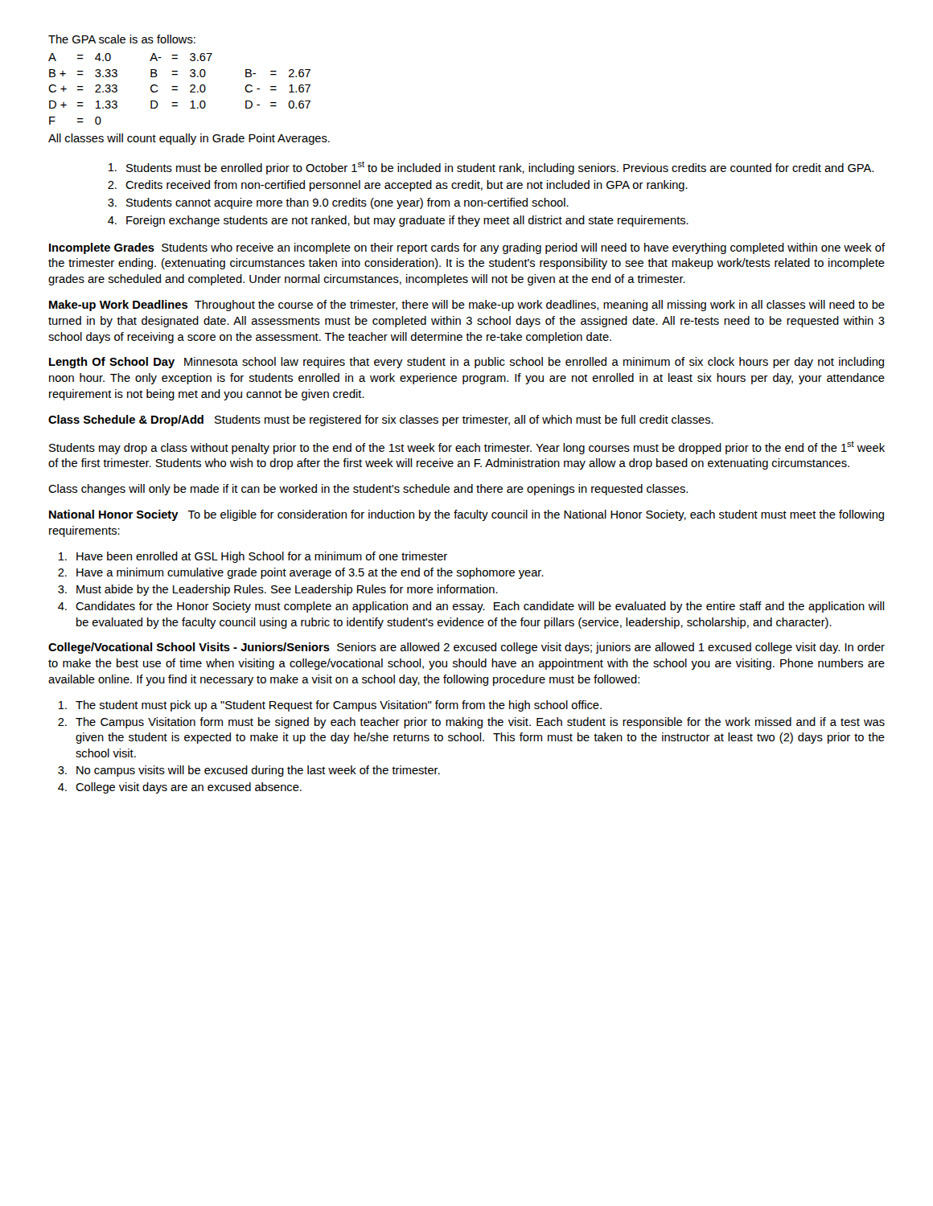The GPA scale is as follows:
| A | = | 4.0 | A- | = | 3.67 | | | |
| B + | = | 3.33 | B | = | 3.0 | B- | = | 2.67 |
| C + | = | 2.33 | C | = | 2.0 | C - | = | 1.67 |
| D + | = | 1.33 | D | = | 1.0 | D - | = | 0.67 |
| F | = | 0 | | | | | | |
All classes will count equally in Grade Point Averages.
Students must be enrolled prior to October 1st to be included in student rank, including seniors. Previous credits are counted for credit and GPA.
Credits received from non-certified personnel are accepted as credit, but are not included in GPA or ranking.
Students cannot acquire more than 9.0 credits (one year) from a non-certified school.
Foreign exchange students are not ranked, but may graduate if they meet all district and state requirements.
Incomplete Grades Students who receive an incomplete on their report cards for any grading period will need to have everything completed within one week of the trimester ending. (extenuating circumstances taken into consideration). It is the student's responsibility to see that makeup work/tests related to incomplete grades are scheduled and completed. Under normal circumstances, incompletes will not be given at the end of a trimester.
Make-up Work Deadlines Throughout the course of the trimester, there will be make-up work deadlines, meaning all missing work in all classes will need to be turned in by that designated date. All assessments must be completed within 3 school days of the assigned date. All re-tests need to be requested within 3 school days of receiving a score on the assessment. The teacher will determine the re-take completion date.
Length Of School Day Minnesota school law requires that every student in a public school be enrolled a minimum of six clock hours per day not including noon hour. The only exception is for students enrolled in a work experience program. If you are not enrolled in at least six hours per day, your attendance requirement is not being met and you cannot be given credit.
Class Schedule & Drop/Add Students must be registered for six classes per trimester, all of which must be full credit classes.
Students may drop a class without penalty prior to the end of the 1st week for each trimester. Year long courses must be dropped prior to the end of the 1st week of the first trimester. Students who wish to drop after the first week will receive an F. Administration may allow a drop based on extenuating circumstances.
Class changes will only be made if it can be worked in the student's schedule and there are openings in requested classes.
National Honor Society To be eligible for consideration for induction by the faculty council in the National Honor Society, each student must meet the following requirements:
Have been enrolled at GSL High School for a minimum of one trimester
Have a minimum cumulative grade point average of 3.5 at the end of the sophomore year.
Must abide by the Leadership Rules. See Leadership Rules for more information.
Candidates for the Honor Society must complete an application and an essay. Each candidate will be evaluated by the entire staff and the application will be evaluated by the faculty council using a rubric to identify student's evidence of the four pillars (service, leadership, scholarship, and character).
College/Vocational School Visits - Juniors/Seniors Seniors are allowed 2 excused college visit days; juniors are allowed 1 excused college visit day. In order to make the best use of time when visiting a college/vocational school, you should have an appointment with the school you are visiting. Phone numbers are available online. If you find it necessary to make a visit on a school day, the following procedure must be followed:
The student must pick up a "Student Request for Campus Visitation" form from the high school office.
The Campus Visitation form must be signed by each teacher prior to making the visit. Each student is responsible for the work missed and if a test was given the student is expected to make it up the day he/she returns to school. This form must be taken to the instructor at least two (2) days prior to the school visit.
No campus visits will be excused during the last week of the trimester.
College visit days are an excused absence.